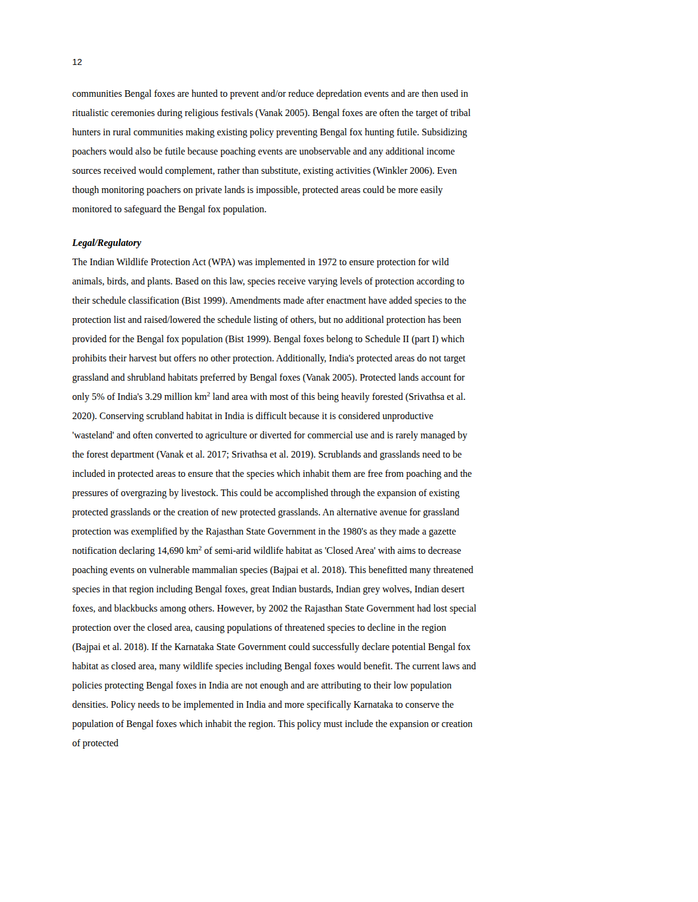12
communities Bengal foxes are hunted to prevent and/or reduce depredation events and are then used in ritualistic ceremonies during religious festivals (Vanak 2005). Bengal foxes are often the target of tribal hunters in rural communities making existing policy preventing Bengal fox hunting futile. Subsidizing poachers would also be futile because poaching events are unobservable and any additional income sources received would complement, rather than substitute, existing activities (Winkler 2006). Even though monitoring poachers on private lands is impossible, protected areas could be more easily monitored to safeguard the Bengal fox population.
Legal/Regulatory
The Indian Wildlife Protection Act (WPA) was implemented in 1972 to ensure protection for wild animals, birds, and plants. Based on this law, species receive varying levels of protection according to their schedule classification (Bist 1999). Amendments made after enactment have added species to the protection list and raised/lowered the schedule listing of others, but no additional protection has been provided for the Bengal fox population (Bist 1999). Bengal foxes belong to Schedule II (part I) which prohibits their harvest but offers no other protection. Additionally, India's protected areas do not target grassland and shrubland habitats preferred by Bengal foxes (Vanak 2005). Protected lands account for only 5% of India's 3.29 million km2 land area with most of this being heavily forested (Srivathsa et al. 2020). Conserving scrubland habitat in India is difficult because it is considered unproductive 'wasteland' and often converted to agriculture or diverted for commercial use and is rarely managed by the forest department (Vanak et al. 2017; Srivathsa et al. 2019). Scrublands and grasslands need to be included in protected areas to ensure that the species which inhabit them are free from poaching and the pressures of overgrazing by livestock. This could be accomplished through the expansion of existing protected grasslands or the creation of new protected grasslands. An alternative avenue for grassland protection was exemplified by the Rajasthan State Government in the 1980's as they made a gazette notification declaring 14,690 km2 of semi-arid wildlife habitat as 'Closed Area' with aims to decrease poaching events on vulnerable mammalian species (Bajpai et al. 2018). This benefitted many threatened species in that region including Bengal foxes, great Indian bustards, Indian grey wolves, Indian desert foxes, and blackbucks among others. However, by 2002 the Rajasthan State Government had lost special protection over the closed area, causing populations of threatened species to decline in the region (Bajpai et al. 2018). If the Karnataka State Government could successfully declare potential Bengal fox habitat as closed area, many wildlife species including Bengal foxes would benefit. The current laws and policies protecting Bengal foxes in India are not enough and are attributing to their low population densities. Policy needs to be implemented in India and more specifically Karnataka to conserve the population of Bengal foxes which inhabit the region. This policy must include the expansion or creation of protected